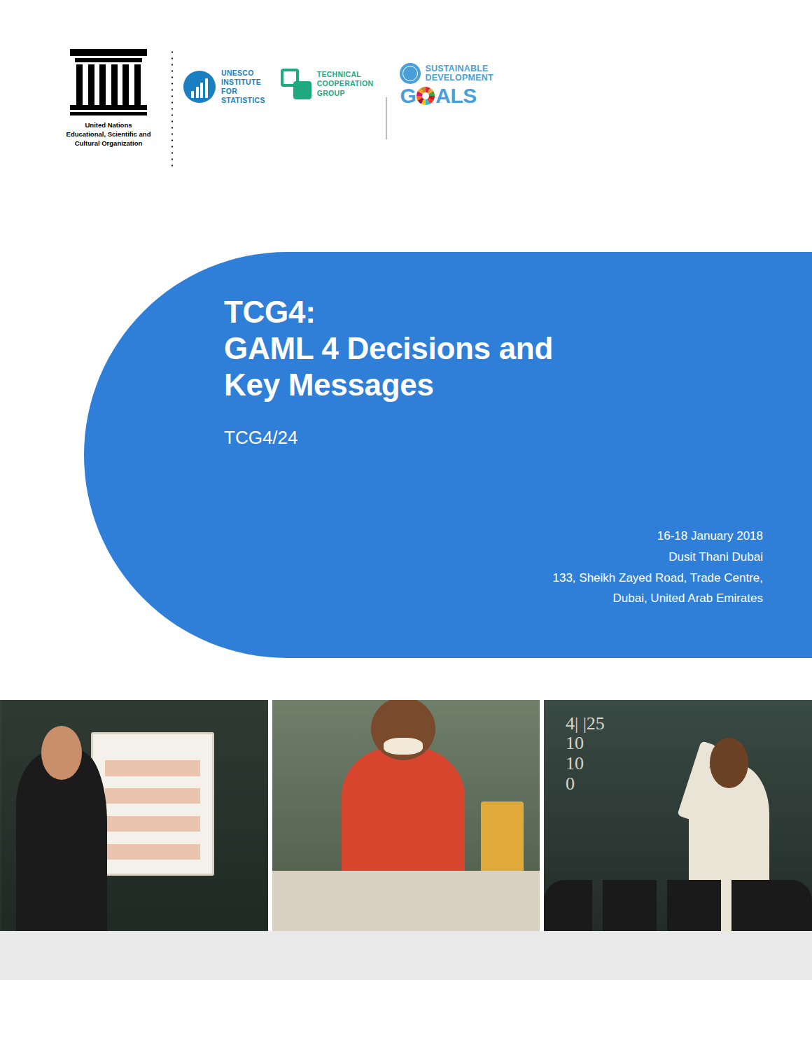United Nations
Educational, Scientific and
Cultural Organization
UNESCO
INSTITUTE
FOR
STATISTICS
TECHNICAL
COOPERATION
GROUP
SUSTAINABLE
DEVELOPMENT
G ALS
TCG4:
GAML 4 Decisions and
Key Messages
TCG4/24
16-18 January 2018
Dusit Thani Dubai
133, Sheikh Zayed Road, Trade Centre,
Dubai, United Arab Emirates
4| |2510100